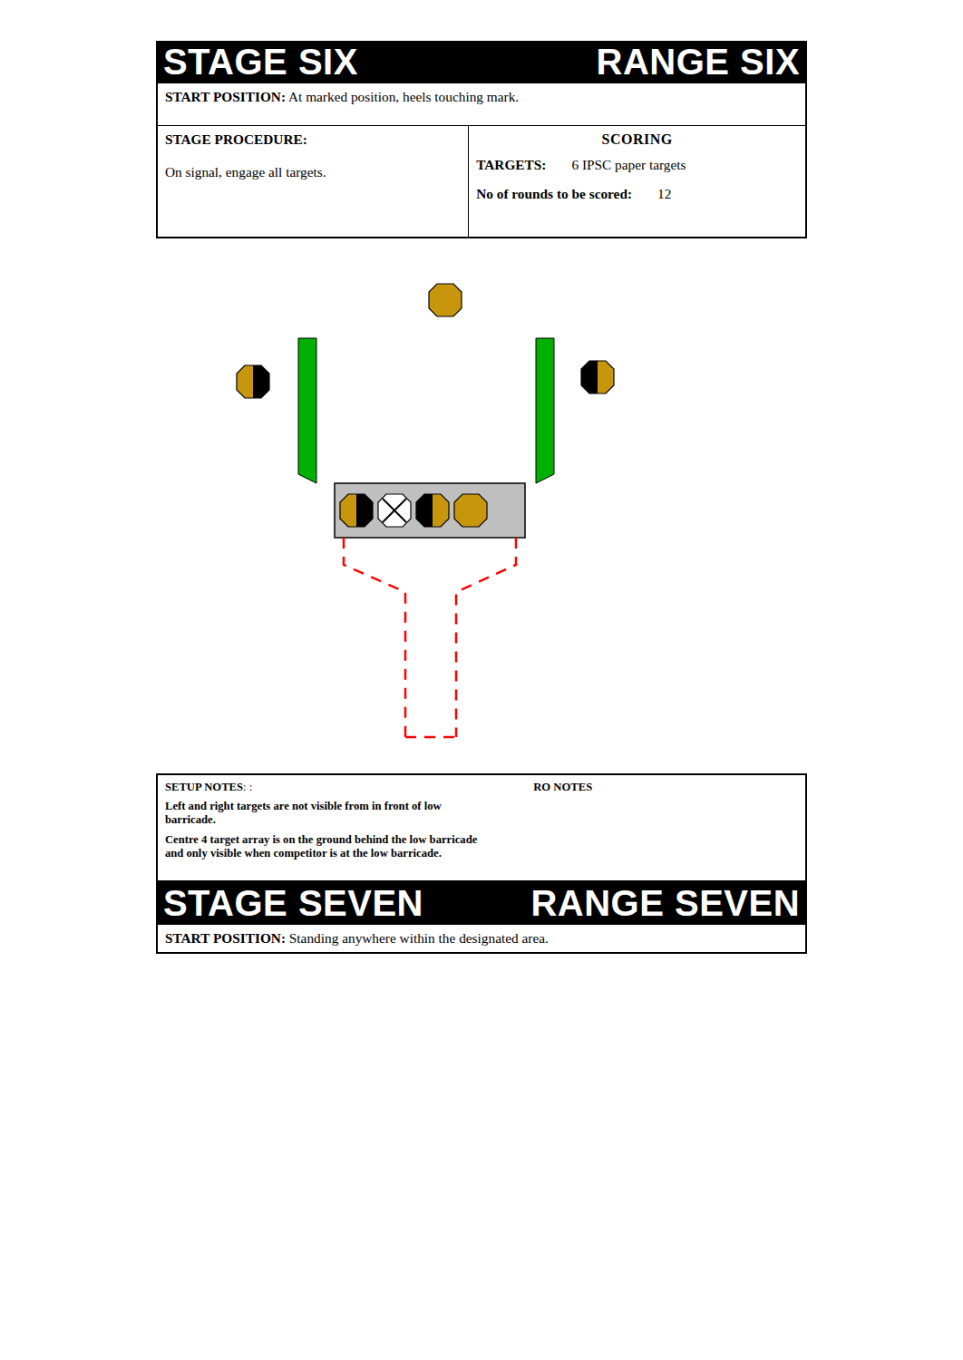STAGE SIX RANGE SIX
| START POSITION: At marked position, heels touching mark. |
| STAGE PROCEDURE: On signal, engage all targets. | SCORING TARGETS: 6 IPSC paper targets No of rounds to be scored: 12 |
SETUP NOTES: RO NOTES:
Left and right targets are not visible from in front of low barricade.
Centre 4 target array is on the ground behind the low barricade and only visible when competitor is at the low barricade.
STAGE SEVEN RANGE SEVEN
| START POSITION: Standing anywhere within the designated area. |